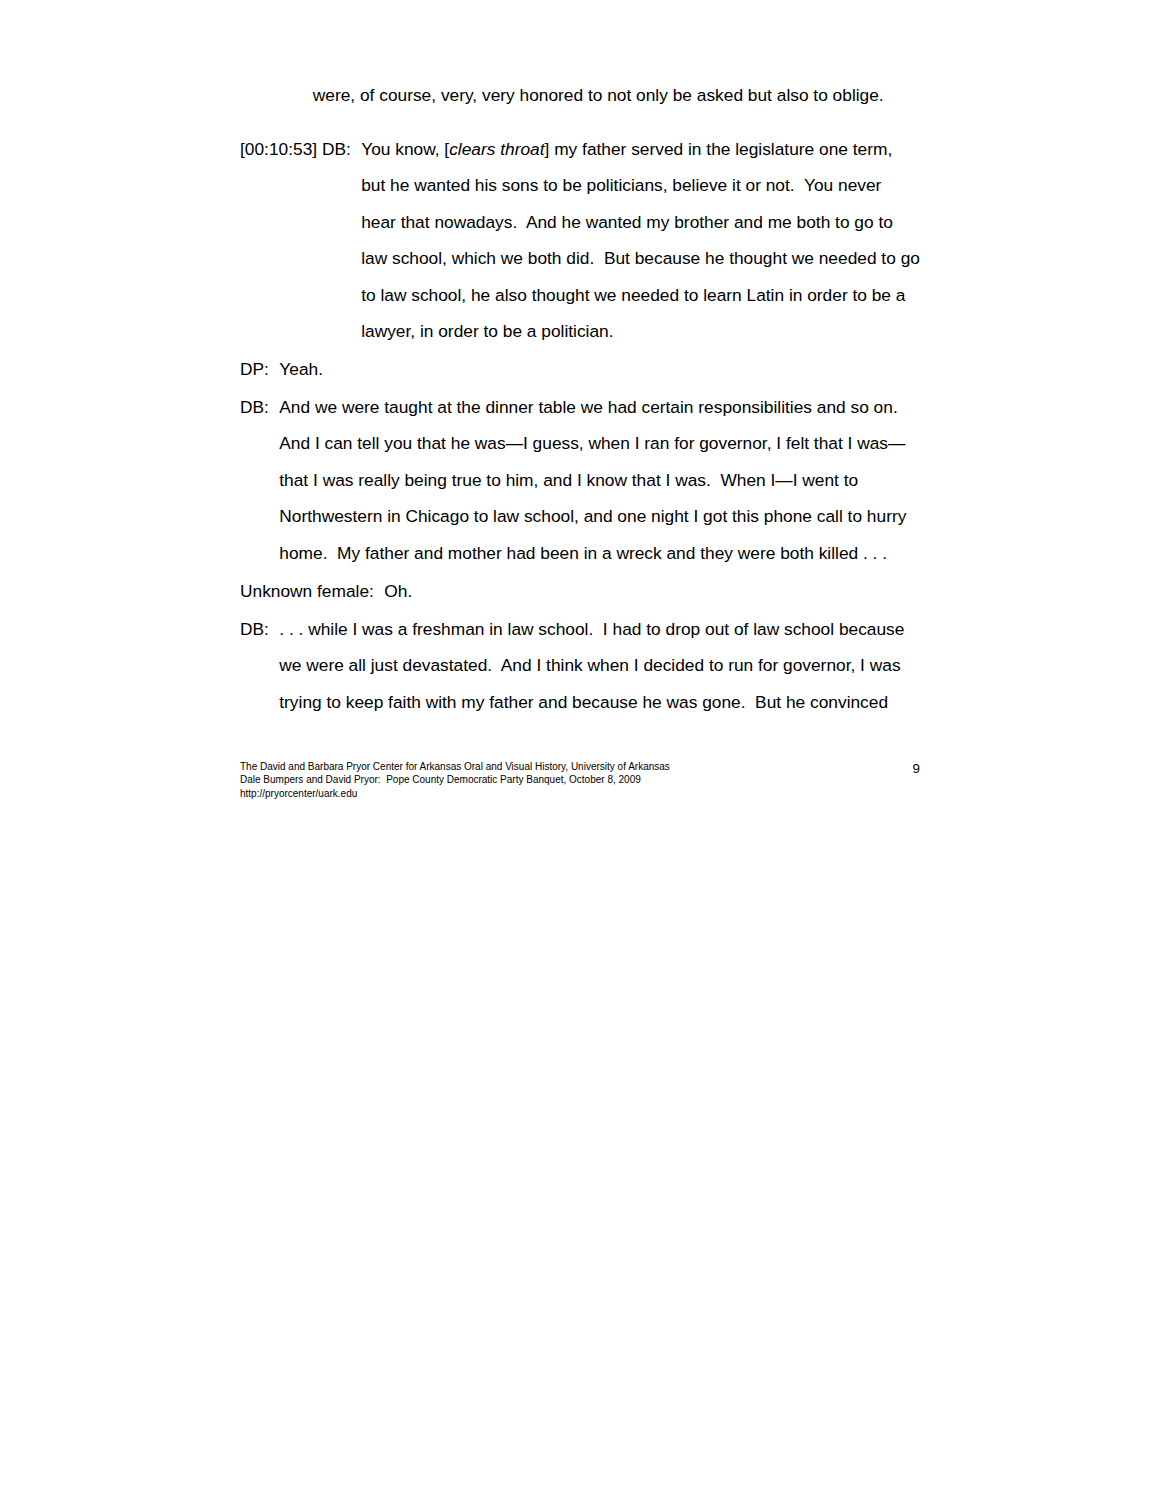were, of course, very, very honored to not only be asked but also to oblige.
[00:10:53] DB:
You know, [clears throat] my father served in the legislature one term, but he wanted his sons to be politicians, believe it or not. You never hear that nowadays. And he wanted my brother and me both to go to law school, which we both did. But because he thought we needed to go to law school, he also thought we needed to learn Latin in order to be a lawyer, in order to be a politician.
DP:
Yeah.
DB:
And we were taught at the dinner table we had certain responsibilities and so on. And I can tell you that he was—I guess, when I ran for governor, I felt that I was—that I was really being true to him, and I know that I was. When I—I went to Northwestern in Chicago to law school, and one night I got this phone call to hurry home. My father and mother had been in a wreck and they were both killed . . .
Unknown female:
Oh.
DB:
. . . while I was a freshman in law school. I had to drop out of law school because we were all just devastated. And I think when I decided to run for governor, I was trying to keep faith with my father and because he was gone. But he convinced
The David and Barbara Pryor Center for Arkansas Oral and Visual History, University of Arkansas
Dale Bumpers and David Pryor: Pope County Democratic Party Banquet, October 8, 2009
http://pryorcenter/uark.edu
9